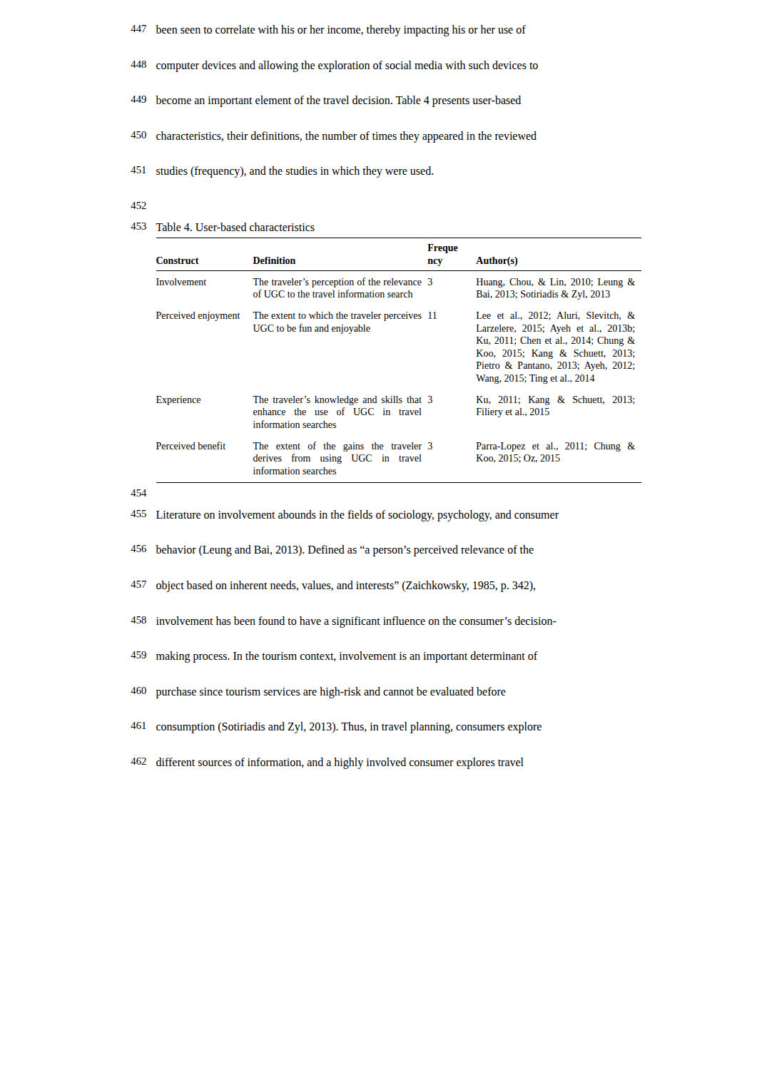been seen to correlate with his or her income, thereby impacting his or her use of
computer devices and allowing the exploration of social media with such devices to
become an important element of the travel decision. Table 4 presents user-based
characteristics, their definitions, the number of times they appeared in the reviewed
studies (frequency), and the studies in which they were used.
Table 4. User-based characteristics
| Construct | Definition | Freque ncy | Author(s) |
| --- | --- | --- | --- |
| Involvement | The traveler’s perception of the relevance of UGC to the travel information search | 3 | Huang, Chou, & Lin, 2010; Leung & Bai, 2013; Sotiriadis & Zyl, 2013 |
| Perceived enjoyment | The extent to which the traveler perceives UGC to be fun and enjoyable | 11 | Lee et al., 2012; Aluri, Slevitch, & Larzelere, 2015; Ayeh et al., 2013b; Ku, 2011; Chen et al., 2014; Chung & Koo, 2015; Kang & Schuett, 2013; Pietro & Pantano, 2013; Ayeh, 2012; Wang, 2015; Ting et al., 2014 |
| Experience | The traveler’s knowledge and skills that enhance the use of UGC in travel information searches | 3 | Ku, 2011; Kang & Schuett, 2013; Filiery et al., 2015 |
| Perceived benefit | The extent of the gains the traveler derives from using UGC in travel information searches | 3 | Parra-Lopez et al., 2011; Chung & Koo, 2015; Oz, 2015 |
Literature on involvement abounds in the fields of sociology, psychology, and consumer
behavior (Leung and Bai, 2013). Defined as “a person’s perceived relevance of the
object based on inherent needs, values, and interests” (Zaichkowsky, 1985, p. 342),
involvement has been found to have a significant influence on the consumer’s decision-
making process. In the tourism context, involvement is an important determinant of
purchase since tourism services are high-risk and cannot be evaluated before
consumption (Sotiriadis and Zyl, 2013). Thus, in travel planning, consumers explore
different sources of information, and a highly involved consumer explores travel